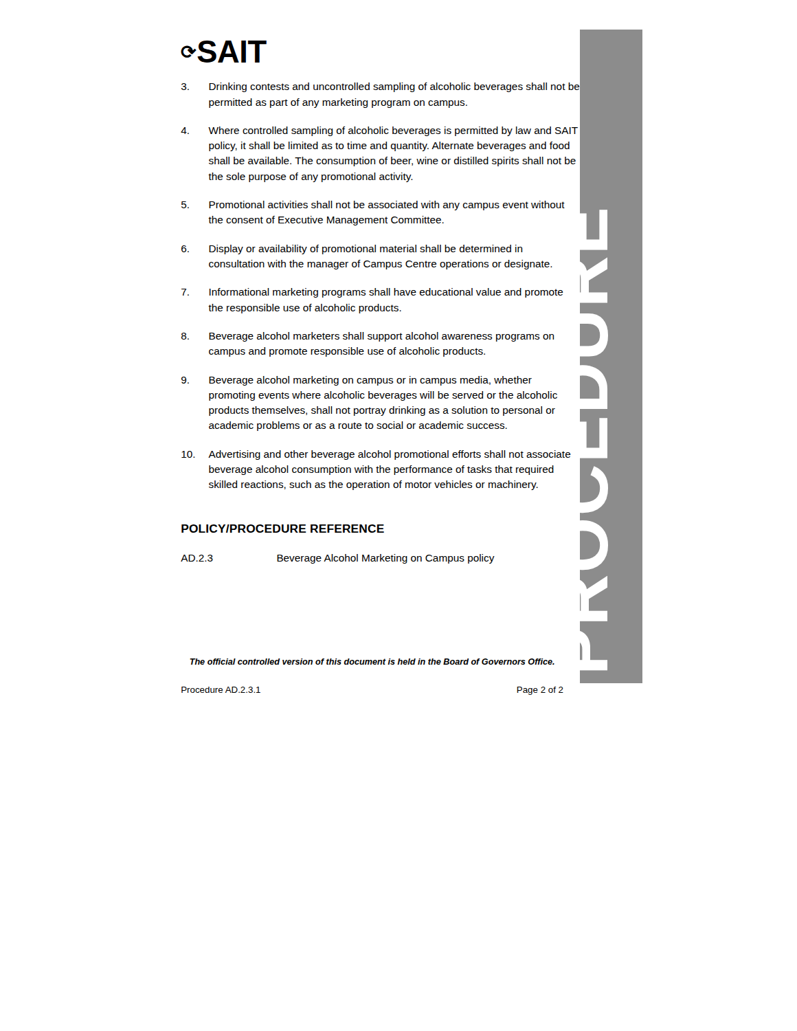PROCEDURE
⟳SAIT
3. Drinking contests and uncontrolled sampling of alcoholic beverages shall not be permitted as part of any marketing program on campus.
4. Where controlled sampling of alcoholic beverages is permitted by law and SAIT policy, it shall be limited as to time and quantity. Alternate beverages and food shall be available. The consumption of beer, wine or distilled spirits shall not be the sole purpose of any promotional activity.
5. Promotional activities shall not be associated with any campus event without the consent of Executive Management Committee.
6. Display or availability of promotional material shall be determined in consultation with the manager of Campus Centre operations or designate.
7. Informational marketing programs shall have educational value and promote the responsible use of alcoholic products.
8. Beverage alcohol marketers shall support alcohol awareness programs on campus and promote responsible use of alcoholic products.
9. Beverage alcohol marketing on campus or in campus media, whether promoting events where alcoholic beverages will be served or the alcoholic products themselves, shall not portray drinking as a solution to personal or academic problems or as a route to social or academic success.
10. Advertising and other beverage alcohol promotional efforts shall not associate beverage alcohol consumption with the performance of tasks that required skilled reactions, such as the operation of motor vehicles or machinery.
POLICY/PROCEDURE REFERENCE
AD.2.3
Beverage Alcohol Marketing on Campus policy
The official controlled version of this document is held in the Board of Governors Office.
Procedure AD.2.3.1 Page 2 of 2